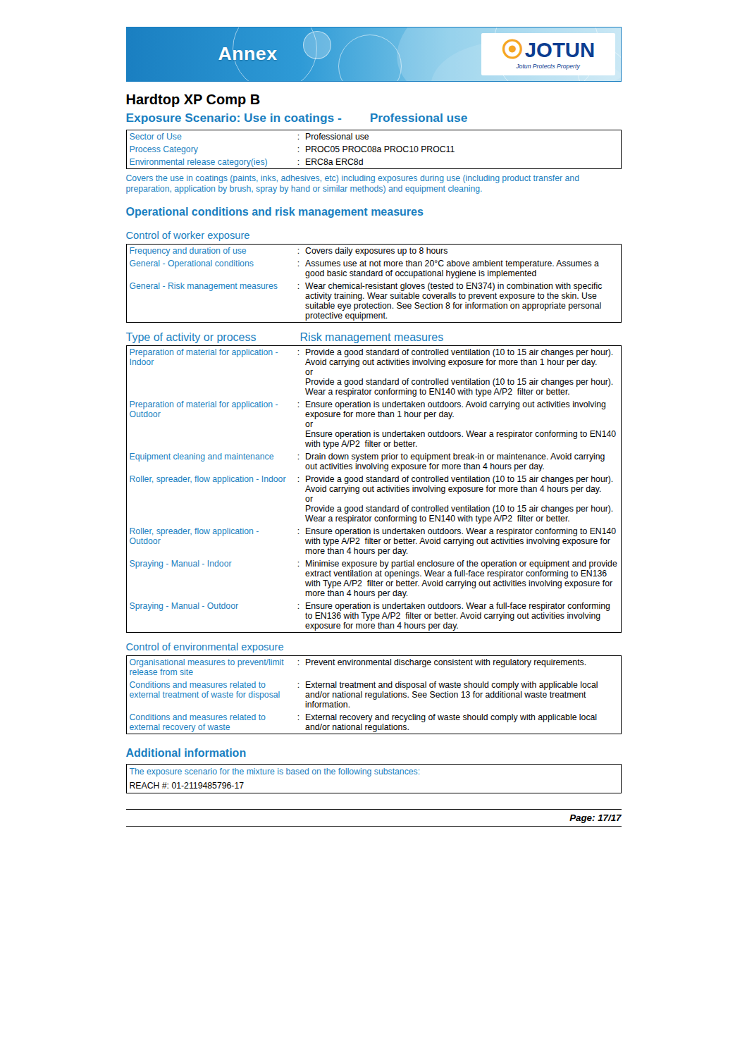Annex
⦿JOTUN
Jotun Protects Property
Hardtop XP Comp B
Exposure Scenario: Use in coatings -Professional use
| Sector of Use | : | Professional use |
| Process Category | : | PROC05 PROC08a PROC10 PROC11 |
| Environmental release category(ies) | : | ERC8a ERC8d |
Covers the use in coatings (paints, inks, adhesives, etc) including exposures during use (including product transfer and preparation, application by brush, spray by hand or similar methods) and equipment cleaning.
Operational conditions and risk management measures
Control of worker exposure
| Frequency and duration of use | : | Covers daily exposures up to 8 hours |
| General - Operational conditions | : | Assumes use at not more than 20°C above ambient temperature. Assumes a good basic standard of occupational hygiene is implemented |
| General - Risk management measures | : | Wear chemical-resistant gloves (tested to EN374) in combination with specific activity training. Wear suitable coveralls to prevent exposure to the skin. Use suitable eye protection. See Section 8 for information on appropriate personal protective equipment. |
Type of activity or process
Risk management measures
| Preparation of material for application - Indoor | : | Provide a good standard of controlled ventilation (10 to 15 air changes per hour). Avoid carrying out activities involving exposure for more than 1 hour per day. or Provide a good standard of controlled ventilation (10 to 15 air changes per hour). Wear a respirator conforming to EN140 with type A/P2 filter or better. |
| Preparation of material for application - Outdoor | : | Ensure operation is undertaken outdoors. Avoid carrying out activities involving exposure for more than 1 hour per day. or Ensure operation is undertaken outdoors. Wear a respirator conforming to EN140 with type A/P2 filter or better. |
| Equipment cleaning and maintenance | : | Drain down system prior to equipment break-in or maintenance. Avoid carrying out activities involving exposure for more than 4 hours per day. |
| Roller, spreader, flow application - Indoor | : | Provide a good standard of controlled ventilation (10 to 15 air changes per hour). Avoid carrying out activities involving exposure for more than 4 hours per day. or Provide a good standard of controlled ventilation (10 to 15 air changes per hour). Wear a respirator conforming to EN140 with type A/P2 filter or better. |
| Roller, spreader, flow application - Outdoor | : | Ensure operation is undertaken outdoors. Wear a respirator conforming to EN140 with type A/P2 filter or better. Avoid carrying out activities involving exposure for more than 4 hours per day. |
| Spraying - Manual - Indoor | : | Minimise exposure by partial enclosure of the operation or equipment and provide extract ventilation at openings. Wear a full-face respirator conforming to EN136 with Type A/P2 filter or better. Avoid carrying out activities involving exposure for more than 4 hours per day. |
| Spraying - Manual - Outdoor | : | Ensure operation is undertaken outdoors. Wear a full-face respirator conforming to EN136 with Type A/P2 filter or better. Avoid carrying out activities involving exposure for more than 4 hours per day. |
Control of environmental exposure
| Organisational measures to prevent/limit release from site | : | Prevent environmental discharge consistent with regulatory requirements. |
| Conditions and measures related to external treatment of waste for disposal | : | External treatment and disposal of waste should comply with applicable local and/or national regulations. See Section 13 for additional waste treatment information. |
| Conditions and measures related to external recovery of waste | : | External recovery and recycling of waste should comply with applicable local and/or national regulations. |
Additional information
| The exposure scenario for the mixture is based on the following substances: |
| REACH #: 01-2119485796-17 |
Page: 17/17